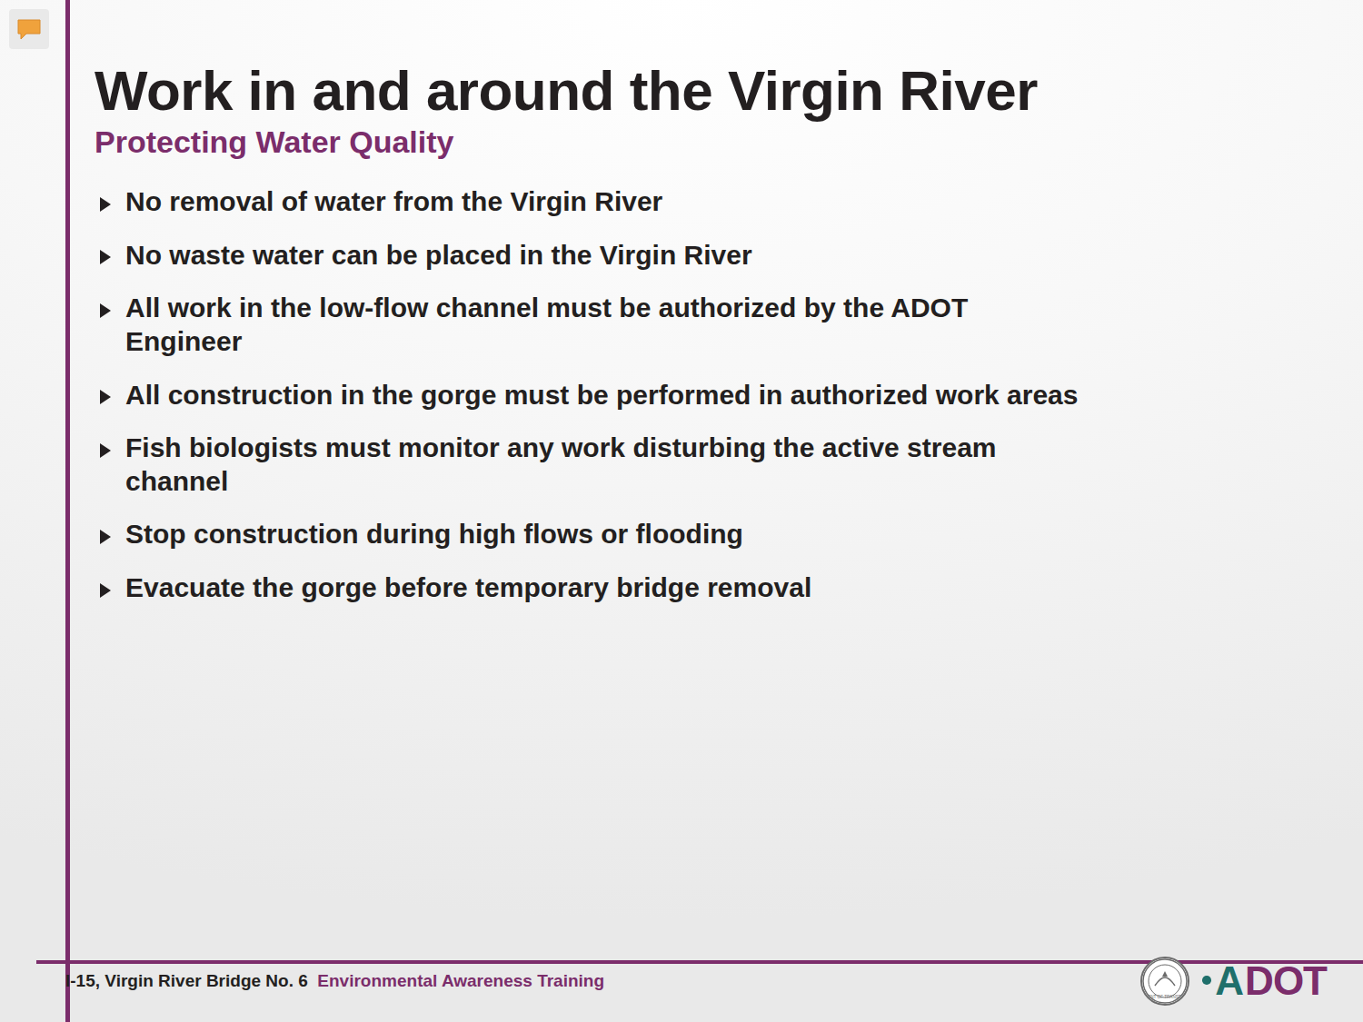Work in and around the Virgin River
Protecting Water Quality
No removal of water from the Virgin River
No waste water can be placed in the Virgin River
All work in the low-flow channel must be authorized by the ADOT Engineer
All construction in the gorge must be performed in authorized work areas
Fish biologists must monitor any work disturbing the active stream channel
Stop construction during high flows or flooding
Evacuate the gorge before temporary bridge removal
I-15, Virgin River Bridge No. 6 Environmental Awareness Training
DEPARTMENT OF TRANSPORTATION
ADOT